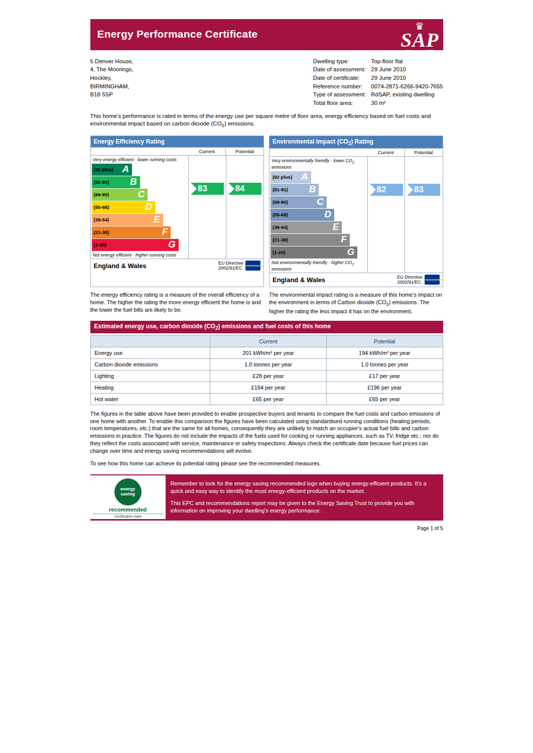Energy Performance Certificate
♛
SAP
© Crown copyright 2005
5 Denver House,
4, The Moorings,
Hockley,
BIRMINGHAM,
B18 5SP
Dwelling type:
Date of assessment:
Date of certificate:
Reference number:
Type of assessment:
Total floor area:
Top-floor flat
29 June 2010
29 June 2010
0074-2871-6266-9420-7655
RdSAP, existing dwelling
30 m²
This home's performance is rated in terms of the energy use per square metre of floor area, energy efficiency based on fuel costs and environmental impact based on carbon dioxide (CO2) emissions.
Energy Efficiency Rating
Current
Potential
Very energy efficient - lower running costs
(92 plus) A
(81-91) B
(69-80) C
(55-68) D
(39-54) E
(21-38) F
(1-20) G
Not energy efficient - higher running costs
83
84
England & Wales
EU Directive
2002/91/EC
Environmental Impact (CO2) Rating
Current
Potential
Very environmentally friendly - lower CO2 emissions
(92 plus) A
(81-91) B
(69-80) C
(55-68) D
(39-54) E
(21-38) F
(1-20) G
Not environmentally friendly - higher CO2 emissions
82
83
England & Wales
EU Directive
2002/91/EC
The energy efficiency rating is a measure of the overall efficiency of a home. The higher the rating the more energy efficient the home is and the lower the fuel bills are likely to be.
The environmental impact rating is a measure of this home’s impact on the environment in terms of Carbon dioxide (CO2) emissions. The higher the rating the less impact it has on the environment.
Estimated energy use, carbon dioxide (CO2) emissions and fuel costs of this home
| | Current | Potential |
| --- | --- | --- |
| Energy use | 201 kWh/m² per year | 194 kWh/m² per year |
| Carbon dioxide emissions | 1.0 tonnes per year | 1.0 tonnes per year |
| Lighting | £28 per year | £17 per year |
| Heating | £194 per year | £196 per year |
| Hot water | £65 per year | £65 per year |
The figures in the table above have been provided to enable prospective buyers and tenants to compare the fuel costs and carbon emissions of one home with another. To enable this comparison the figures have been calculated using standardised running conditions (heating periods, room temperatures, etc.) that are the same for all homes, consequently they are unlikely to match an occupier's actual fuel bills and carbon emissions in practice. The figures do not include the impacts of the fuels used for cooking or running appliances, such as TV, fridge etc.; nor do they reflect the costs associated with service, maintenance or safety inspections. Always check the certificate date because fuel prices can change over time and energy saving recommendations will evolve.
To see how this home can achieve its potential rating please see the recommended measures.
energy
saving
recommended
Certification mark
Remember to look for the energy saving recommended logo when buying energy-efficient products. It's a quick and easy way to identify the most energy-efficient products on the market.
This EPC and recommendations report may be given to the Energy Saving Trust to provide you with information on improving your dwelling's energy performance.
Page 1 of 5